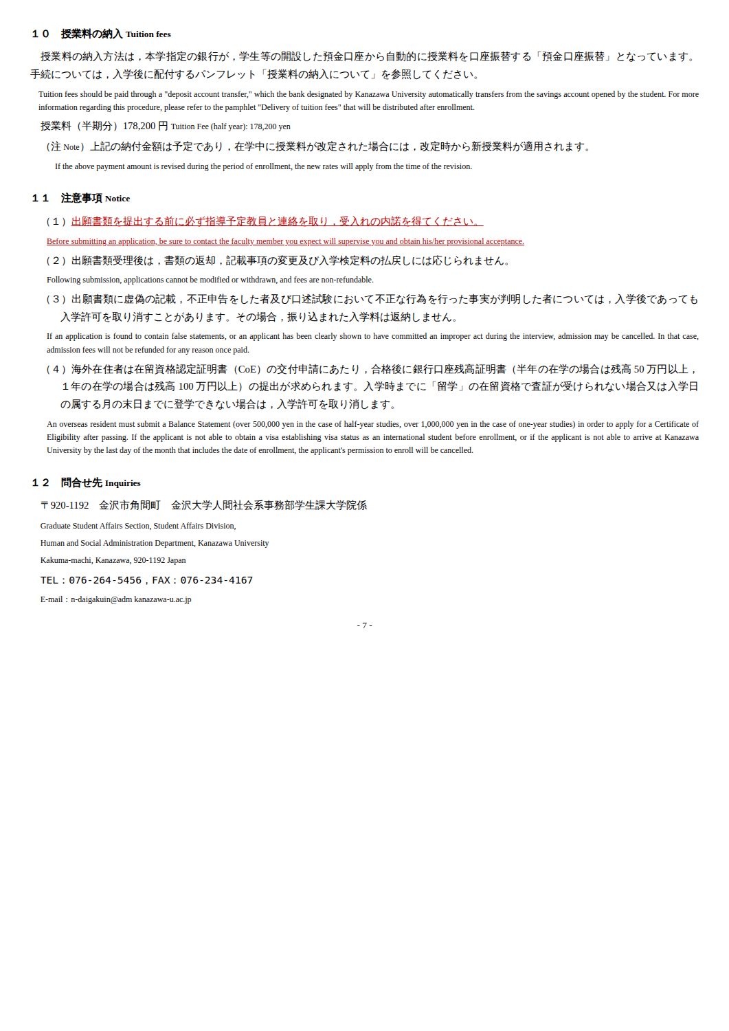１０　授業料の納入 Tuition fees
　授業料の納入方法は，本学指定の銀行が，学生等の開設した預金口座から自動的に授業料を口座振替する「預金口座振替」となっています。手続については，入学後に配付するパンフレット「授業料の納入について」を参照してください。
Tuition fees should be paid through a "deposit account transfer," which the bank designated by Kanazawa University automatically transfers from the savings account opened by the student. For more information regarding this procedure, please refer to the pamphlet "Delivery of tuition fees" that will be distributed after enrollment.
授業料（半期分）178,200 円 Tuition Fee (half year): 178,200 yen
（注 Note）上記の納付金額は予定であり，在学中に授業料が改定された場合には，改定時から新授業料が適用されます。
If the above payment amount is revised during the period of enrollment, the new rates will apply from the time of the revision.
１１　注意事項 Notice
（１）出願書類を提出する前に必ず指導予定教員と連絡を取り，受入れの内諾を得てください。
Before submitting an application, be sure to contact the faculty member you expect will supervise you and obtain his/her provisional acceptance.
（２）出願書類受理後は，書類の返却，記載事項の変更及び入学検定料の払戻しには応じられません。
Following submission, applications cannot be modified or withdrawn, and fees are non-refundable.
（３）出願書類に虚偽の記載，不正申告をした者及び口述試験において不正な行為を行った事実が判明した者については，入学後であっても入学許可を取り消すことがあります。その場合，振り込まれた入学料は返納しません。
If an application is found to contain false statements, or an applicant has been clearly shown to have committed an improper act during the interview, admission may be cancelled. In that case, admission fees will not be refunded for any reason once paid.
（４）海外在住者は在留資格認定証明書（CoE）の交付申請にあたり，合格後に銀行口座残高証明書（半年の在学の場合は残高 50 万円以上，１年の在学の場合は残高 100 万円以上）の提出が求められます。入学時までに「留学」の在留資格で査証が受けられない場合又は入学日の属する月の末日までに登学できない場合は，入学許可を取り消します。
An overseas resident must submit a Balance Statement (over 500,000 yen in the case of half-year studies, over 1,000,000 yen in the case of one-year studies) in order to apply for a Certificate of Eligibility after passing. If the applicant is not able to obtain a visa establishing visa status as an international student before enrollment, or if the applicant is not able to arrive at Kanazawa University by the last day of the month that includes the date of enrollment, the applicant's permission to enroll will be cancelled.
１２　問合せ先 Inquiries
〒920-1192　金沢市角間町　金沢大学人間社会系事務部学生課大学院係
Graduate Student Affairs Section, Student Affairs Division,
Human and Social Administration Department, Kanazawa University
Kakuma-machi, Kanazawa, 920-1192 Japan
TEL：076-264-5456，FAX：076-234-4167
E-mail：n-daigakuin@adm kanazawa-u.ac.jp
- 7 -